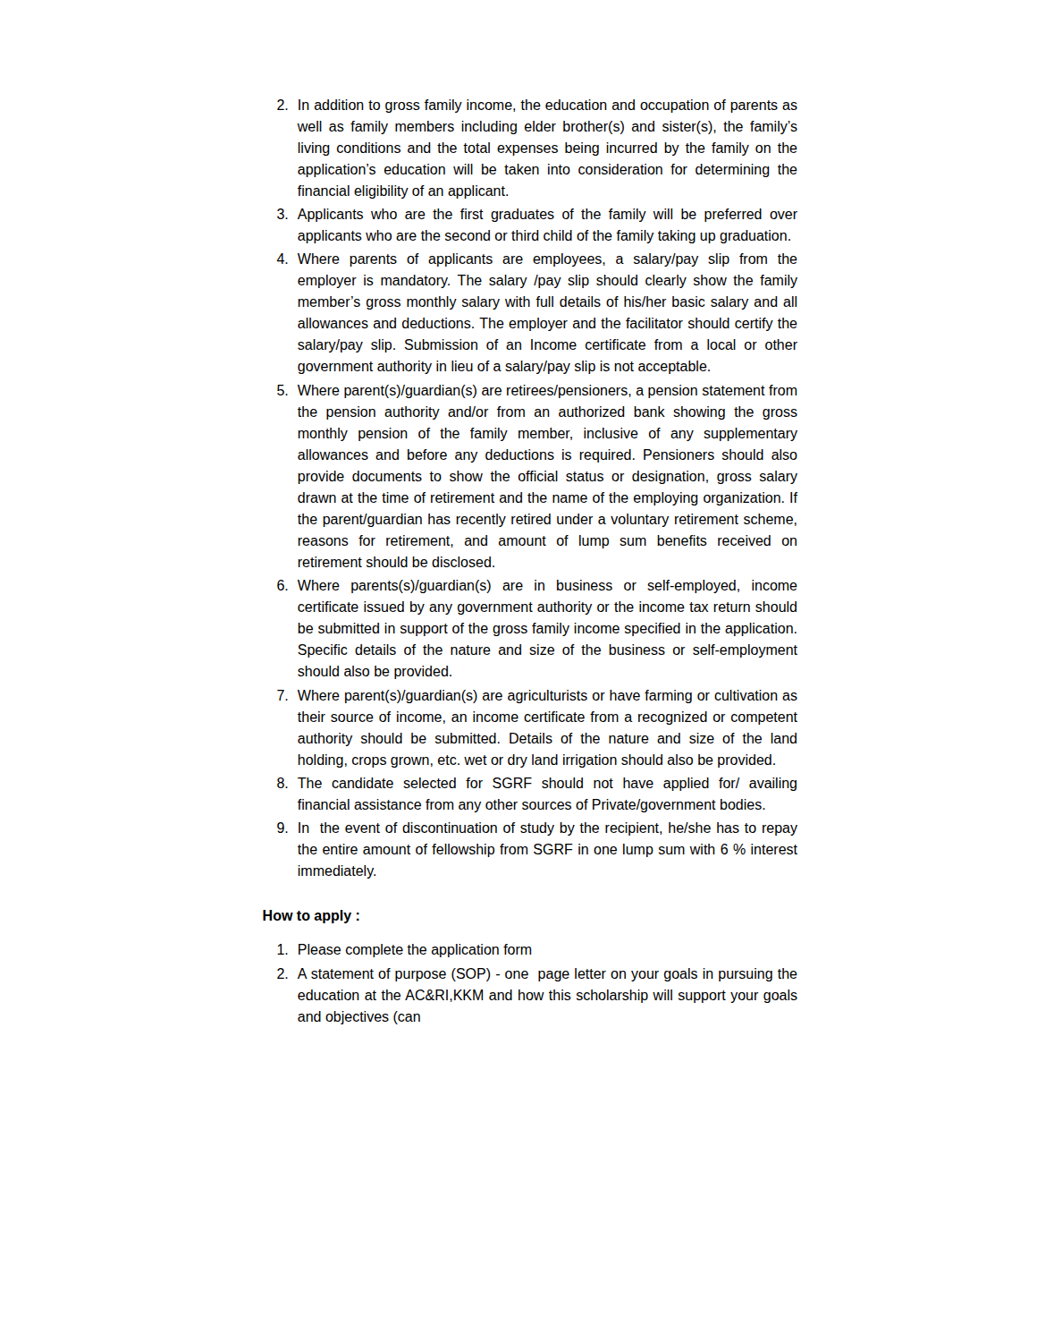In addition to gross family income, the education and occupation of parents as well as family members including elder brother(s) and sister(s), the family’s living conditions and the total expenses being incurred by the family on the application’s education will be taken into consideration for determining the financial eligibility of an applicant.
Applicants who are the first graduates of the family will be preferred over applicants who are the second or third child of the family taking up graduation.
Where parents of applicants are employees, a salary/pay slip from the employer is mandatory. The salary /pay slip should clearly show the family member’s gross monthly salary with full details of his/her basic salary and all allowances and deductions. The employer and the facilitator should certify the salary/pay slip. Submission of an Income certificate from a local or other government authority in lieu of a salary/pay slip is not acceptable.
Where parent(s)/guardian(s) are retirees/pensioners, a pension statement from the pension authority and/or from an authorized bank showing the gross monthly pension of the family member, inclusive of any supplementary allowances and before any deductions is required. Pensioners should also provide documents to show the official status or designation, gross salary drawn at the time of retirement and the name of the employing organization. If the parent/guardian has recently retired under a voluntary retirement scheme, reasons for retirement, and amount of lump sum benefits received on retirement should be disclosed.
Where parents(s)/guardian(s) are in business or self-employed, income certificate issued by any government authority or the income tax return should be submitted in support of the gross family income specified in the application. Specific details of the nature and size of the business or self-employment should also be provided.
Where parent(s)/guardian(s) are agriculturists or have farming or cultivation as their source of income, an income certificate from a recognized or competent authority should be submitted. Details of the nature and size of the land holding, crops grown, etc. wet or dry land irrigation should also be provided.
The candidate selected for SGRF should not have applied for/ availing financial assistance from any other sources of Private/government bodies.
In the event of discontinuation of study by the recipient, he/she has to repay the entire amount of fellowship from SGRF in one lump sum with 6 % interest immediately.
How to apply :
Please complete the application form
A statement of purpose (SOP) - one page letter on your goals in pursuing the education at the AC&RI,KKM and how this scholarship will support your goals and objectives (can